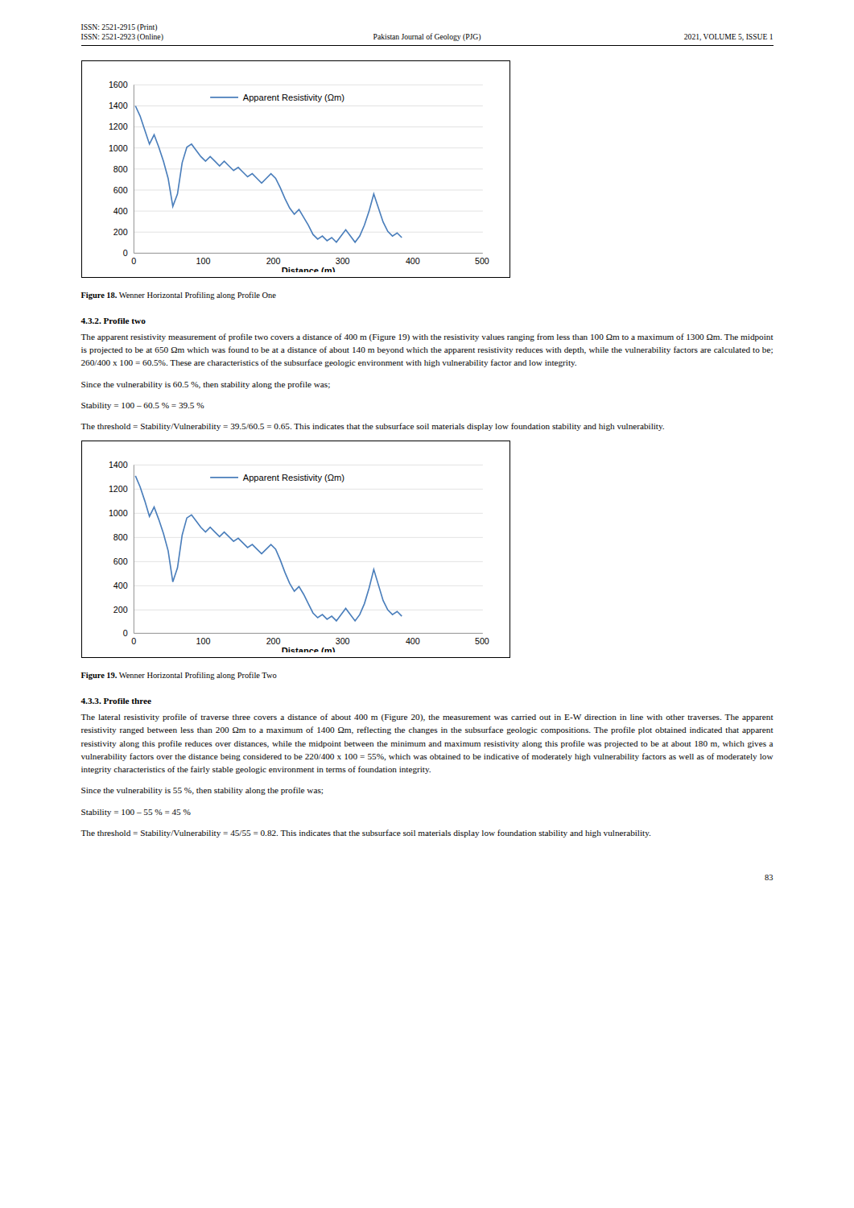ISSN: 2521-2915 (Print)
ISSN: 2521-2923 (Online)
Pakistan Journal of Geology (PJG)
2021, VOLUME 5, ISSUE 1
1600 1400 1200 1000 800 600 400 200 0 0 100 200 300 400 500 Distance (m) Apparent Resistivity (Ωm)
Figure 18. Wenner Horizontal Profiling along Profile One
4.3.2. Profile two
The apparent resistivity measurement of profile two covers a distance of 400 m (Figure 19) with the resistivity values ranging from less than 100 Ωm to a maximum of 1300 Ωm. The midpoint is projected to be at 650 Ωm which was found to be at a distance of about 140 m beyond which the apparent resistivity reduces with depth, while the vulnerability factors are calculated to be; 260/400 x 100 = 60.5%. These are characteristics of the subsurface geologic environment with high vulnerability factor and low integrity.
Since the vulnerability is 60.5 %, then stability along the profile was;
Stability = 100 – 60.5 % = 39.5 %
The threshold = Stability/Vulnerability = 39.5/60.5 = 0.65. This indicates that the subsurface soil materials display low foundation stability and high vulnerability.
1400 1200 1000 800 600 400 200 0 0 100 200 300 400 500 Distance (m) Apparent Resistivity (Ωm)
Figure 19. Wenner Horizontal Profiling along Profile Two
4.3.3. Profile three
The lateral resistivity profile of traverse three covers a distance of about 400 m (Figure 20), the measurement was carried out in E-W direction in line with other traverses. The apparent resistivity ranged between less than 200 Ωm to a maximum of 1400 Ωm, reflecting the changes in the subsurface geologic compositions. The profile plot obtained indicated that apparent resistivity along this profile reduces over distances, while the midpoint between the minimum and maximum resistivity along this profile was projected to be at about 180 m, which gives a vulnerability factors over the distance being considered to be 220/400 x 100 = 55%, which was obtained to be indicative of moderately high vulnerability factors as well as of moderately low integrity characteristics of the fairly stable geologic environment in terms of foundation integrity.
Since the vulnerability is 55 %, then stability along the profile was;
Stability = 100 – 55 % = 45 %
The threshold = Stability/Vulnerability = 45/55 = 0.82. This indicates that the subsurface soil materials display low foundation stability and high vulnerability.
83